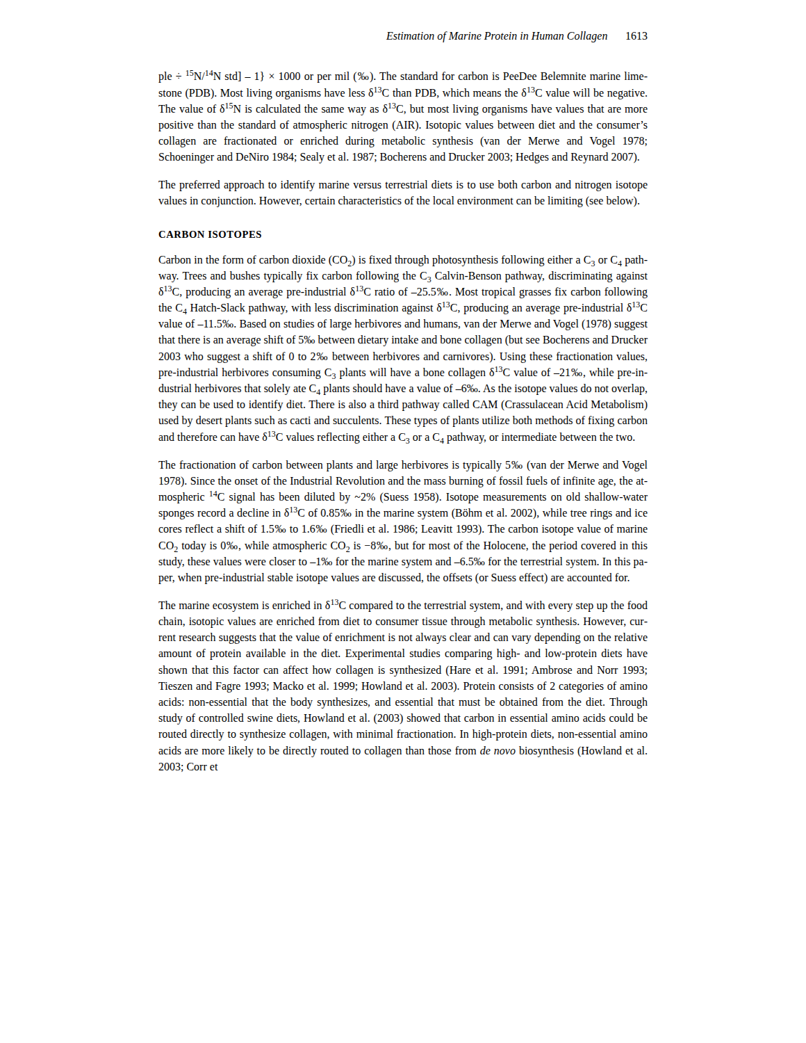Estimation of Marine Protein in Human Collagen 1613
ple ÷ 15N/14N std] – 1} × 1000 or per mil (‰). The standard for carbon is PeeDee Belemnite marine limestone (PDB). Most living organisms have less δ13C than PDB, which means the δ13C value will be negative. The value of δ15N is calculated the same way as δ13C, but most living organisms have values that are more positive than the standard of atmospheric nitrogen (AIR). Isotopic values between diet and the consumer’s collagen are fractionated or enriched during metabolic synthesis (van der Merwe and Vogel 1978; Schoeninger and DeNiro 1984; Sealy et al. 1987; Bocherens and Drucker 2003; Hedges and Reynard 2007).
The preferred approach to identify marine versus terrestrial diets is to use both carbon and nitrogen isotope values in conjunction. However, certain characteristics of the local environment can be limiting (see below).
CARBON ISOTOPES
Carbon in the form of carbon dioxide (CO2) is fixed through photosynthesis following either a C3 or C4 pathway. Trees and bushes typically fix carbon following the C3 Calvin-Benson pathway, discriminating against δ13C, producing an average pre-industrial δ13C ratio of –25.5‰. Most tropical grasses fix carbon following the C4 Hatch-Slack pathway, with less discrimination against δ13C, producing an average pre-industrial δ13C value of –11.5‰. Based on studies of large herbivores and humans, van der Merwe and Vogel (1978) suggest that there is an average shift of 5‰ between dietary intake and bone collagen (but see Bocherens and Drucker 2003 who suggest a shift of 0 to 2‰ between herbivores and carnivores). Using these fractionation values, pre-industrial herbivores consuming C3 plants will have a bone collagen δ13C value of –21‰, while pre-industrial herbivores that solely ate C4 plants should have a value of –6‰. As the isotope values do not overlap, they can be used to identify diet. There is also a third pathway called CAM (Crassulacean Acid Metabolism) used by desert plants such as cacti and succulents. These types of plants utilize both methods of fixing carbon and therefore can have δ13C values reflecting either a C3 or a C4 pathway, or intermediate between the two.
The fractionation of carbon between plants and large herbivores is typically 5‰ (van der Merwe and Vogel 1978). Since the onset of the Industrial Revolution and the mass burning of fossil fuels of infinite age, the atmospheric 14C signal has been diluted by ~2% (Suess 1958). Isotope measurements on old shallow-water sponges record a decline in δ13C of 0.85‰ in the marine system (Böhm et al. 2002), while tree rings and ice cores reflect a shift of 1.5‰ to 1.6‰ (Friedli et al. 1986; Leavitt 1993). The carbon isotope value of marine CO2 today is 0‰, while atmospheric CO2 is −8‰, but for most of the Holocene, the period covered in this study, these values were closer to –1‰ for the marine system and –6.5‰ for the terrestrial system. In this paper, when pre-industrial stable isotope values are discussed, the offsets (or Suess effect) are accounted for.
The marine ecosystem is enriched in δ13C compared to the terrestrial system, and with every step up the food chain, isotopic values are enriched from diet to consumer tissue through metabolic synthesis. However, current research suggests that the value of enrichment is not always clear and can vary depending on the relative amount of protein available in the diet. Experimental studies comparing high- and low-protein diets have shown that this factor can affect how collagen is synthesized (Hare et al. 1991; Ambrose and Norr 1993; Tieszen and Fagre 1993; Macko et al. 1999; Howland et al. 2003). Protein consists of 2 categories of amino acids: non-essential that the body synthesizes, and essential that must be obtained from the diet. Through study of controlled swine diets, Howland et al. (2003) showed that carbon in essential amino acids could be routed directly to synthesize collagen, with minimal fractionation. In high-protein diets, non-essential amino acids are more likely to be directly routed to collagen than those from de novo biosynthesis (Howland et al. 2003; Corr et